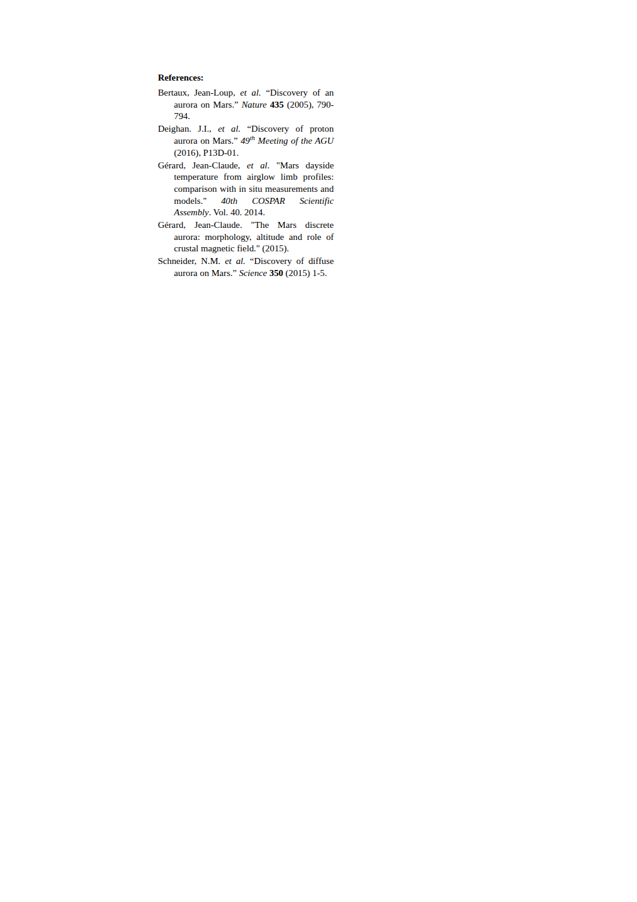References:
Bertaux, Jean-Loup, et al. “Discovery of an aurora on Mars.” Nature 435 (2005), 790-794.
Deighan. J.I., et al. “Discovery of proton aurora on Mars.” 49th Meeting of the AGU (2016), P13D-01.
Gérard, Jean-Claude, et al. "Mars dayside temperature from airglow limb profiles: comparison with in situ measurements and models." 40th COSPAR Scientific Assembly. Vol. 40. 2014.
Gérard, Jean-Claude. "The Mars discrete aurora: morphology, altitude and role of crustal magnetic field." (2015).
Schneider, N.M. et al. “Discovery of diffuse aurora on Mars.” Science 350 (2015) 1-5.